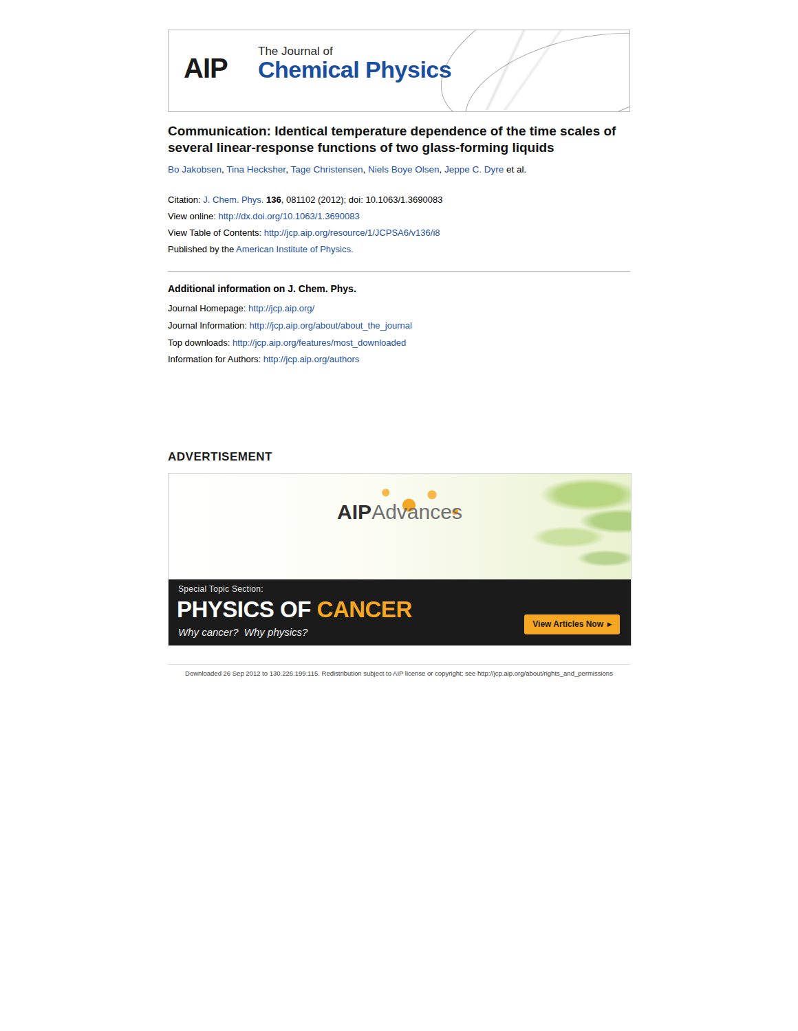AIP
The Journal of
Chemical Physics
Communication: Identical temperature dependence of the time scales of several linear-response functions of two glass-forming liquids
Bo Jakobsen, Tina Hecksher, Tage Christensen, Niels Boye Olsen, Jeppe C. Dyre et al.
Citation: J. Chem. Phys. 136, 081102 (2012); doi: 10.1063/1.3690083
View online: http://dx.doi.org/10.1063/1.3690083
View Table of Contents: http://jcp.aip.org/resource/1/JCPSA6/v136/i8
Published by the American Institute of Physics.
Additional information on J. Chem. Phys.
Journal Homepage: http://jcp.aip.org/
Journal Information: http://jcp.aip.org/about/about_the_journal
Top downloads: http://jcp.aip.org/features/most_downloaded
Information for Authors: http://jcp.aip.org/authors
ADVERTISEMENT
AIPAdvances
Special Topic Section:
PHYSICS OF CANCER
Why cancer? Why physics?
View Articles Now▸
Downloaded 26 Sep 2012 to 130.226.199.115. Redistribution subject to AIP license or copyright; see http://jcp.aip.org/about/rights_and_permissions